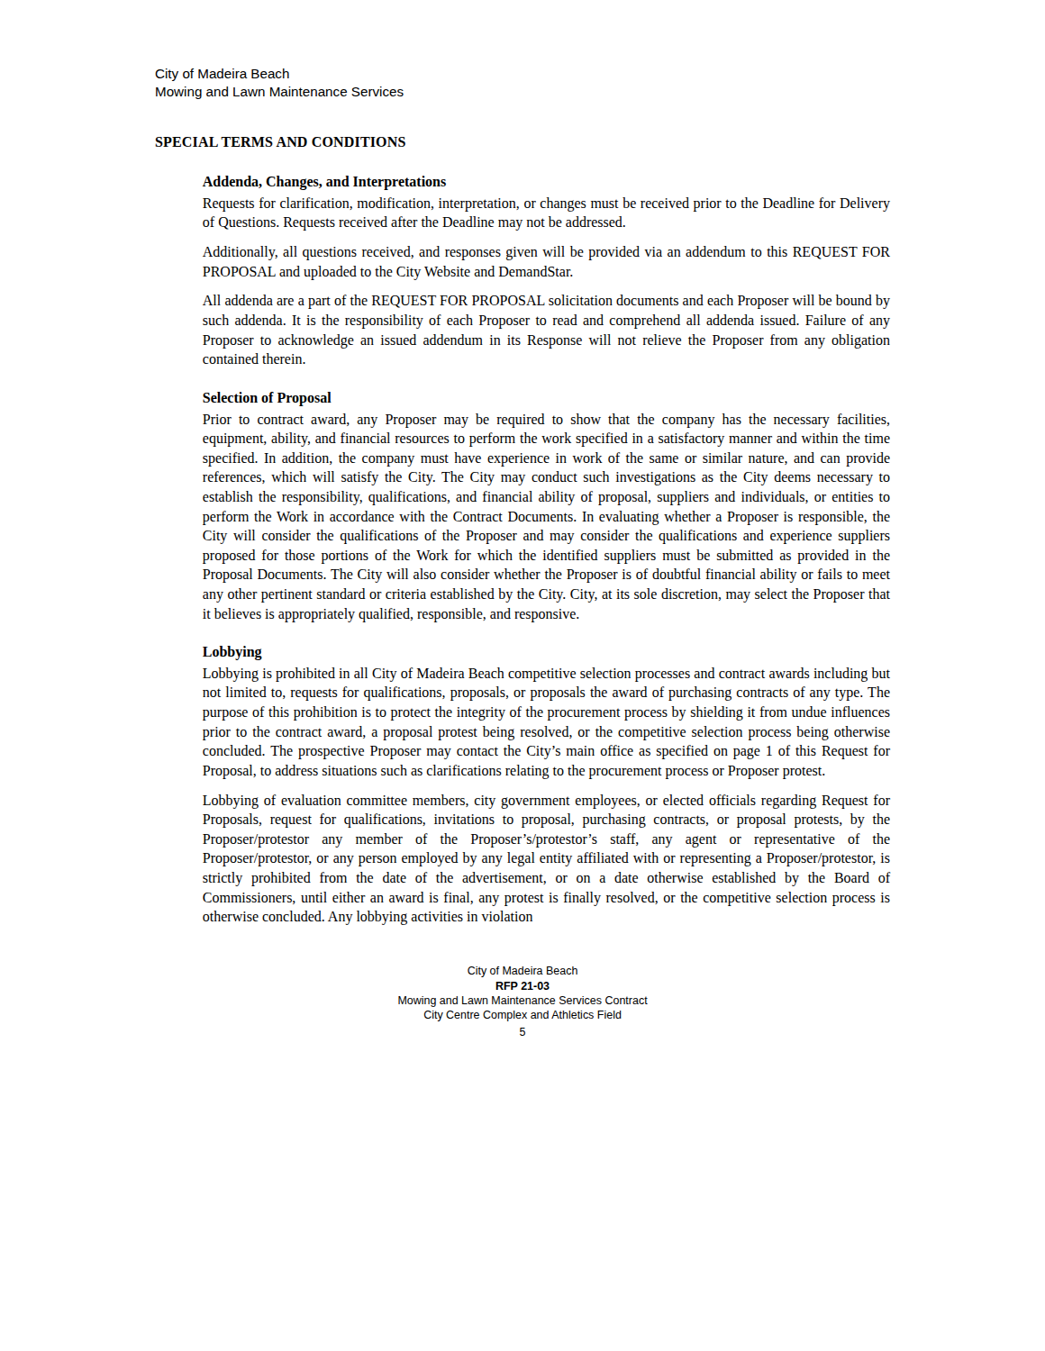City of Madeira Beach
Mowing and Lawn Maintenance Services
SPECIAL TERMS AND CONDITIONS
Addenda, Changes, and Interpretations
Requests for clarification, modification, interpretation, or changes must be received prior to the Deadline for Delivery of Questions. Requests received after the Deadline may not be addressed.
Additionally, all questions received, and responses given will be provided via an addendum to this REQUEST FOR PROPOSAL and uploaded to the City Website and DemandStar.
All addenda are a part of the REQUEST FOR PROPOSAL solicitation documents and each Proposer will be bound by such addenda. It is the responsibility of each Proposer to read and comprehend all addenda issued. Failure of any Proposer to acknowledge an issued addendum in its Response will not relieve the Proposer from any obligation contained therein.
Selection of Proposal
Prior to contract award, any Proposer may be required to show that the company has the necessary facilities, equipment, ability, and financial resources to perform the work specified in a satisfactory manner and within the time specified. In addition, the company must have experience in work of the same or similar nature, and can provide references, which will satisfy the City. The City may conduct such investigations as the City deems necessary to establish the responsibility, qualifications, and financial ability of proposal, suppliers and individuals, or entities to perform the Work in accordance with the Contract Documents. In evaluating whether a Proposer is responsible, the City will consider the qualifications of the Proposer and may consider the qualifications and experience suppliers proposed for those portions of the Work for which the identified suppliers must be submitted as provided in the Proposal Documents. The City will also consider whether the Proposer is of doubtful financial ability or fails to meet any other pertinent standard or criteria established by the City. City, at its sole discretion, may select the Proposer that it believes is appropriately qualified, responsible, and responsive.
Lobbying
Lobbying is prohibited in all City of Madeira Beach competitive selection processes and contract awards including but not limited to, requests for qualifications, proposals, or proposals the award of purchasing contracts of any type. The purpose of this prohibition is to protect the integrity of the procurement process by shielding it from undue influences prior to the contract award, a proposal protest being resolved, or the competitive selection process being otherwise concluded. The prospective Proposer may contact the City’s main office as specified on page 1 of this Request for Proposal, to address situations such as clarifications relating to the procurement process or Proposer protest.
Lobbying of evaluation committee members, city government employees, or elected officials regarding Request for Proposals, request for qualifications, invitations to proposal, purchasing contracts, or proposal protests, by the Proposer/protestor any member of the Proposer’s/protestor’s staff, any agent or representative of the Proposer/protestor, or any person employed by any legal entity affiliated with or representing a Proposer/protestor, is strictly prohibited from the date of the advertisement, or on a date otherwise established by the Board of Commissioners, until either an award is final, any protest is finally resolved, or the competitive selection process is otherwise concluded. Any lobbying activities in violation
City of Madeira Beach
RFP 21-03
Mowing and Lawn Maintenance Services Contract
City Centre Complex and Athletics Field
5